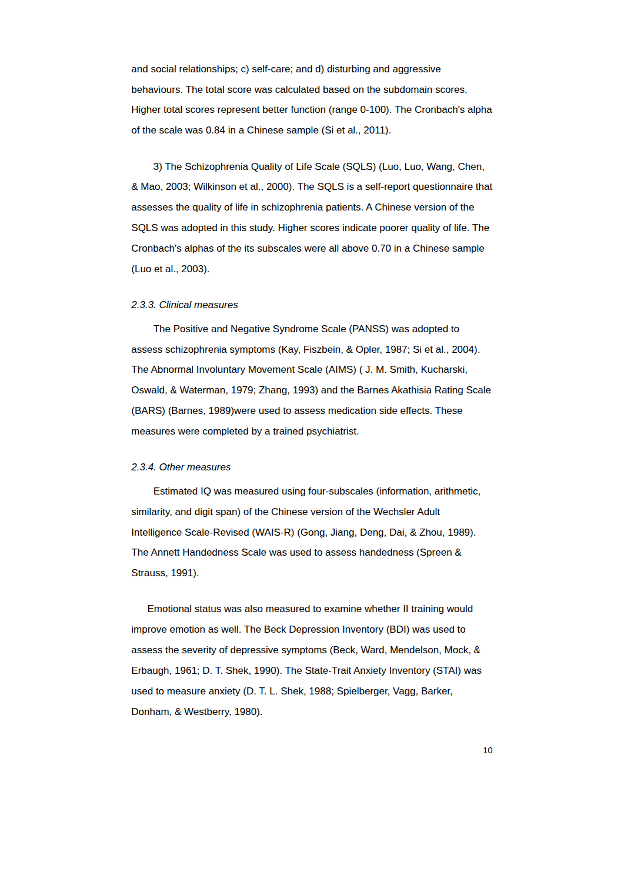and social relationships; c) self-care; and d) disturbing and aggressive behaviours. The total score was calculated based on the subdomain scores. Higher total scores represent better function (range 0-100). The Cronbach's alpha of the scale was 0.84 in a Chinese sample (Si et al., 2011).
3) The Schizophrenia Quality of Life Scale (SQLS) (Luo, Luo, Wang, Chen, & Mao, 2003; Wilkinson et al., 2000). The SQLS is a self-report questionnaire that assesses the quality of life in schizophrenia patients. A Chinese version of the SQLS was adopted in this study. Higher scores indicate poorer quality of life. The Cronbach's alphas of the its subscales were all above 0.70 in a Chinese sample (Luo et al., 2003).
2.3.3. Clinical measures
The Positive and Negative Syndrome Scale (PANSS) was adopted to assess schizophrenia symptoms (Kay, Fiszbein, & Opler, 1987; Si et al., 2004). The Abnormal Involuntary Movement Scale (AIMS) ( J. M. Smith, Kucharski, Oswald, & Waterman, 1979; Zhang, 1993) and the Barnes Akathisia Rating Scale (BARS) (Barnes, 1989)were used to assess medication side effects. These measures were completed by a trained psychiatrist.
2.3.4. Other measures
Estimated IQ was measured using four-subscales (information, arithmetic, similarity, and digit span) of the Chinese version of the Wechsler Adult Intelligence Scale-Revised (WAIS-R) (Gong, Jiang, Deng, Dai, & Zhou, 1989). The Annett Handedness Scale was used to assess handedness (Spreen & Strauss, 1991).
Emotional status was also measured to examine whether II training would improve emotion as well. The Beck Depression Inventory (BDI) was used to assess the severity of depressive symptoms (Beck, Ward, Mendelson, Mock, & Erbaugh, 1961; D. T. Shek, 1990). The State-Trait Anxiety Inventory (STAI) was used to measure anxiety (D. T. L. Shek, 1988; Spielberger, Vagg, Barker, Donham, & Westberry, 1980).
10